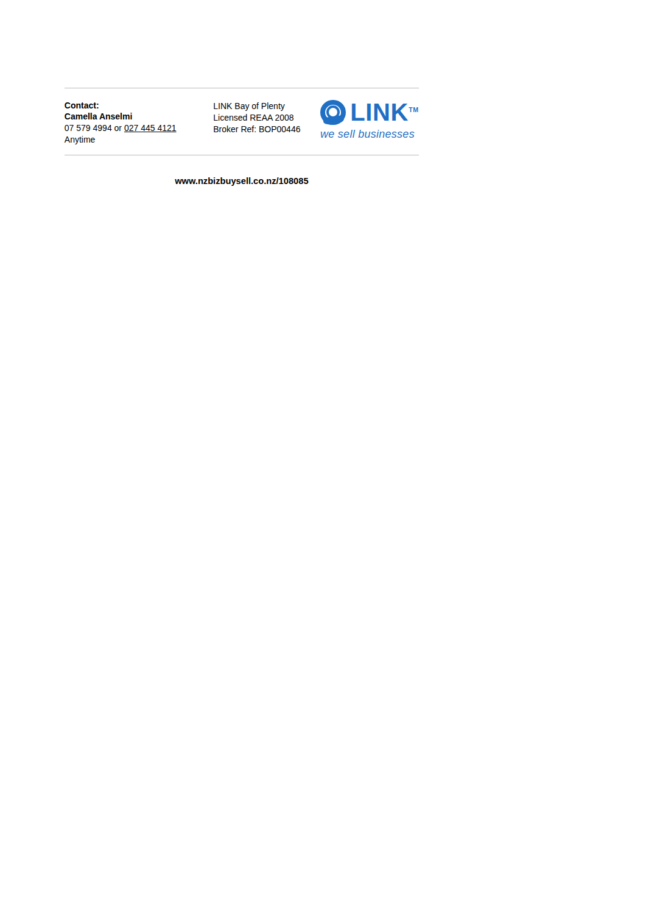Contact:
Camella Anselmi
07 579 4994 or 027 445 4121
Anytime
LINK Bay of Plenty
Licensed REAA 2008
Broker Ref: BOP00446
LINKTM
we sell businesses
www.nzbizbuysell.co.nz/108085